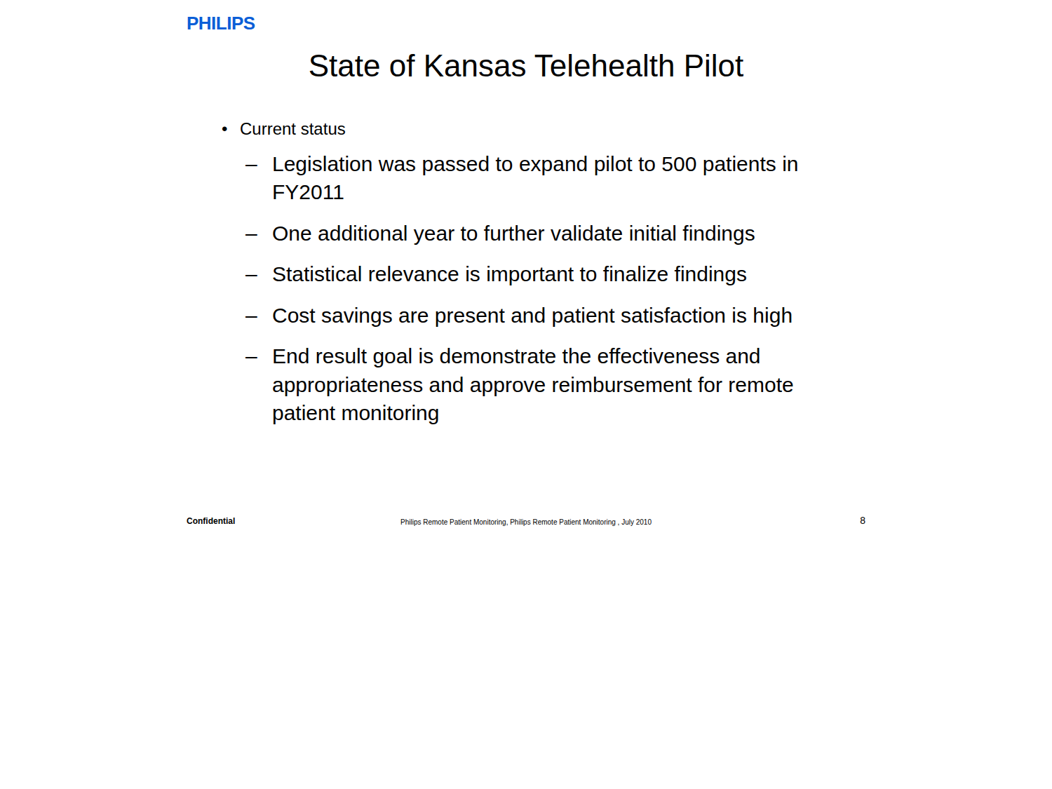PHILIPS
State of Kansas Telehealth Pilot
Current status
Legislation was passed to expand pilot to 500 patients in FY2011
One additional year to further validate initial findings
Statistical relevance is important to finalize findings
Cost savings are present and patient satisfaction is high
End result goal is demonstrate the effectiveness and appropriateness and approve reimbursement for remote patient monitoring
Confidential
Philips Remote Patient Monitoring, Philips Remote Patient Monitoring , July 2010
8